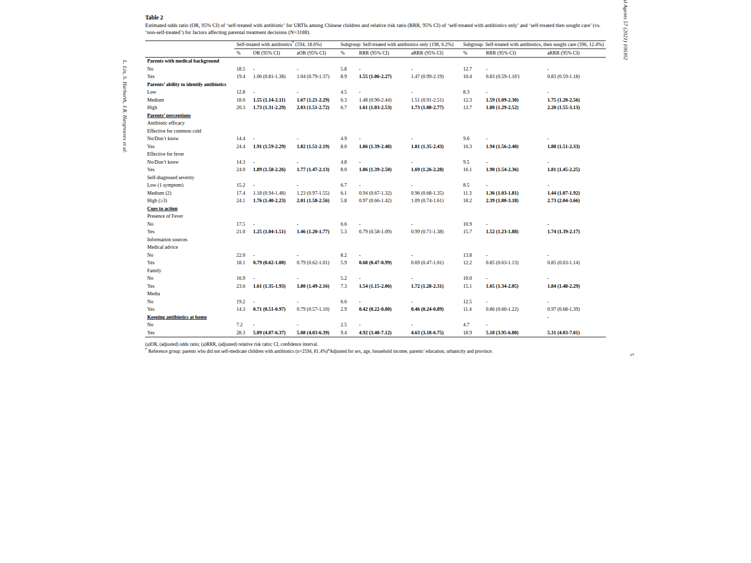L. Lin, S. Harbarth, J.R. Hargreaves et al.
International Journal of Antimicrobial Agents 57 (2021) 106302
5
Table 2
Estimated odds ratio (OR, 95% CI) of ‘self-treated with antibiotic’ for URTIs among Chinese children and relative risk ratio (RRR, 95% CI) of ‘self-treated with antibiotics only’ and ‘self-treated then sought care’ (vs. ‘non-self-treated’) for factors affecting parental treatment decisions (N=3188).
| | Self-treated with antibiotics * (594, 18.6%) | Subgroup: Self-treated with antibiotics only (198, 6.2%) | Subgroup: Self-treated with antibiotics, then sought care (396, 12.4%) |
| --- | --- | --- | --- |
| | % | OR (95% CI) | aOR (95% CI) | % | RRR (95% CI) | aRRR (95% CI) | % | RRR (95% CI) | aRRR (95% CI) |
| Parents with medical background | | | | | | | | | |
| No | 18.5 | - | - | 5.8 | - | - | 12.7 | - | - |
| Yes | 19.4 | 1.06 (0.81-1.38) | 1.04 (0.79-1.37) | 8.9 | 1.55 (1.06-2.27) | 1.47 (0.99-2.19) | 10.4 | 0.83 (0.59-1.16') | 0.83 (0.59-1.18) |
| Parents’ ability to identify antibiotics | | | | | | | | | |
| Low | 12.8 | - | - | 4.5 | - | - | 8.3 | - | - |
| Medium | 18.6 | 1.55 (1.14-2.11) | 1.67 (1.21-2.29) | 6.3 | 1.48 (0.90-2.44) | 1.51 (0.91-2.51) | 12.3 | 1.59 (1.09-2.30) | 1.75 (1.20-2.56) |
| High | 20.3 | 1.73 (1.31-2.29) | 2.03 (1.51-2.72) | 6.7 | 1.61 (1.03-2.53) | 1.73 (1.08-2.77) | 13.7 | 1.80 (1.29-2.52) | 2.20 (1.55-3.13) |
| Parents’ perceptions | | | | | | | | | |
| Antibiotic efficacy | | | | | | | | | |
| Effective for common cold | | | | | | | | | |
| No/Don’t know | 14.4 | - | - | 4.9 | - | - | 9.6 | - | - |
| Yes | 24.4 | 1.91 (1.59-2.29) | 1.82 (1.51-2.19) | 8.0 | 1.86 (1.39-2.48) | 1.81 (1.35-2.43) | 16.3 | 1.94 (1.56-2.40) | 1.88 (1.51-2.33) |
| Effective for fever | | | | | | | | | |
| No/Don’t know | 14.3 | - | - | 4.8 | - | - | 9.5 | - | - |
| Yes | 24.0 | 1.89 (1.58-2.26) | 1.77 (1.47-2.13) | 8.0 | 1.86 (1.39-2.50) | 1.69 (1.26-2.28) | 16.1 | 1.90 (1.54-2.36) | 1.81 (1.45-2.25) |
| Self-diagnosed severity | | | | | | | | | |
| Low (1 symptom) | 15.2 | - | - | 6.7 | - | - | 8.5 | - | - |
| Medium (2) | 17.4 | 1.18 (0.94-1.48) | 1.23 (0.97-1.55) | 6.1 | 0.94 (0.67-1.32) | 0.96 (0.68-1.35) | 11.3 | 1.36 (1.03-1.81) | 1.44 (1.07-1.92) |
| High (≥3) | 24.1 | 1.76 (1.40-2.23) | 2.01 (1.58-2.56) | 5.8 | 0.97 (0.66-1.42) | 1.09 (0.74-1.61) | 18.2 | 2.39 (1.80-3.18) | 2.73 (2.04-3.66) |
| Cues to action | | | | | | | | | |
| Presence of Fever | | | | | | | | | |
| No | 17.5 | - | - | 6.6 | - | - | 10.9 | - | - |
| Yes | 21.0 | 1.25 (1.04-1.51) | 1.46 (1.20-1.77) | 5.3 | 0.79 (0.58-1.09) | 0.99 (0.71-1.38) | 15.7 | 1.52 (1.23-1.88) | 1.74 (1.39-2.17) |
| Information sources | | | | | | | | | |
| Medical advice | | | | | | | | | |
| No | 22.0 | - | - | 8.2 | - | - | 13.8 | - | - |
| Yes | 18.1 | 0.79 (0.62-1.00) | 0.79 (0.62-1.01) | 5.9 | 0.68 (0.47-0.99) | 0.69 (0.47-1.01) | 12.2 | 0.85 (0.63-1.13) | 0.85 (0.63-1.14) |
| Family | | | | | | | | | |
| No | 16.9 | - | - | 5.2 | - | - | 10.0 | - | - |
| Yes | 23.6 | 1.61 (1.35-1.93) | 1.80 (1.49-2.16) | 7.3 | 1.54 (1.15-2.06) | 1.72 (1.28-2.31) | 15.1 | 1.65 (1.34-2.05) | 1.84 (1.48-2.29) |
| Media | | | | | | | | | |
| No | 19.2 | - | - | 6.6 | - | - | 12.5 | - | - |
| Yes | 14.3 | 0.71 (0.51-0.97) | 0.79 (0.57-1.10) | 2.9 | 0.42 (0.22-0.80) | 0.46 (0.24-0.89) | 11.4 | 0.86 (0.60-1.22) | 0.97 (0.68-1.39) |
| Keeping antibiotics at home | | | | | | | | | - |
| No | 7.2 | - | - | 2.5 | - | - | 4.7 | - | |
| Yes | 28.3 | 5.09 (4.07-6.37) | 5.08 (4.03-6.39) | 9.4 | 4.92 (3.40-7.12) | 4.63 (3.18-6.75) | 18.9 | 5.18 (3.95-6.80) | 5.31 (4.03-7.01) |
(a)OR, (adjusted) odds ratio; (a)RRR, (adjusted) relative risk ratio; CI, confidence interval.
* Reference group: parents who did not self-medicate children with antibiotics (n=2594, 81.4%)aAdjusted for sex, age, household income, parents’ education, urbanicity and province.